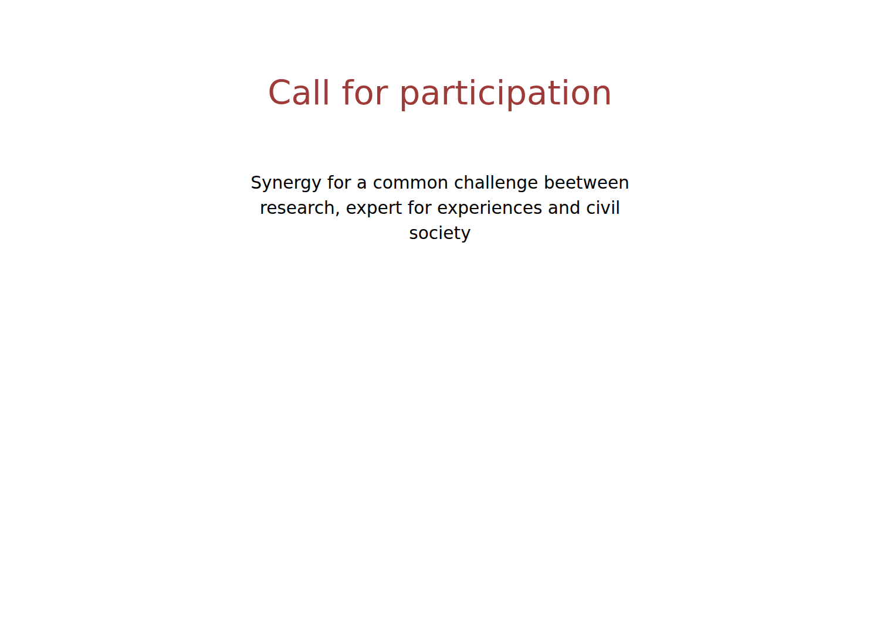Call for participation
Synergy for a common challenge beetween research, expert for experiences and civil society